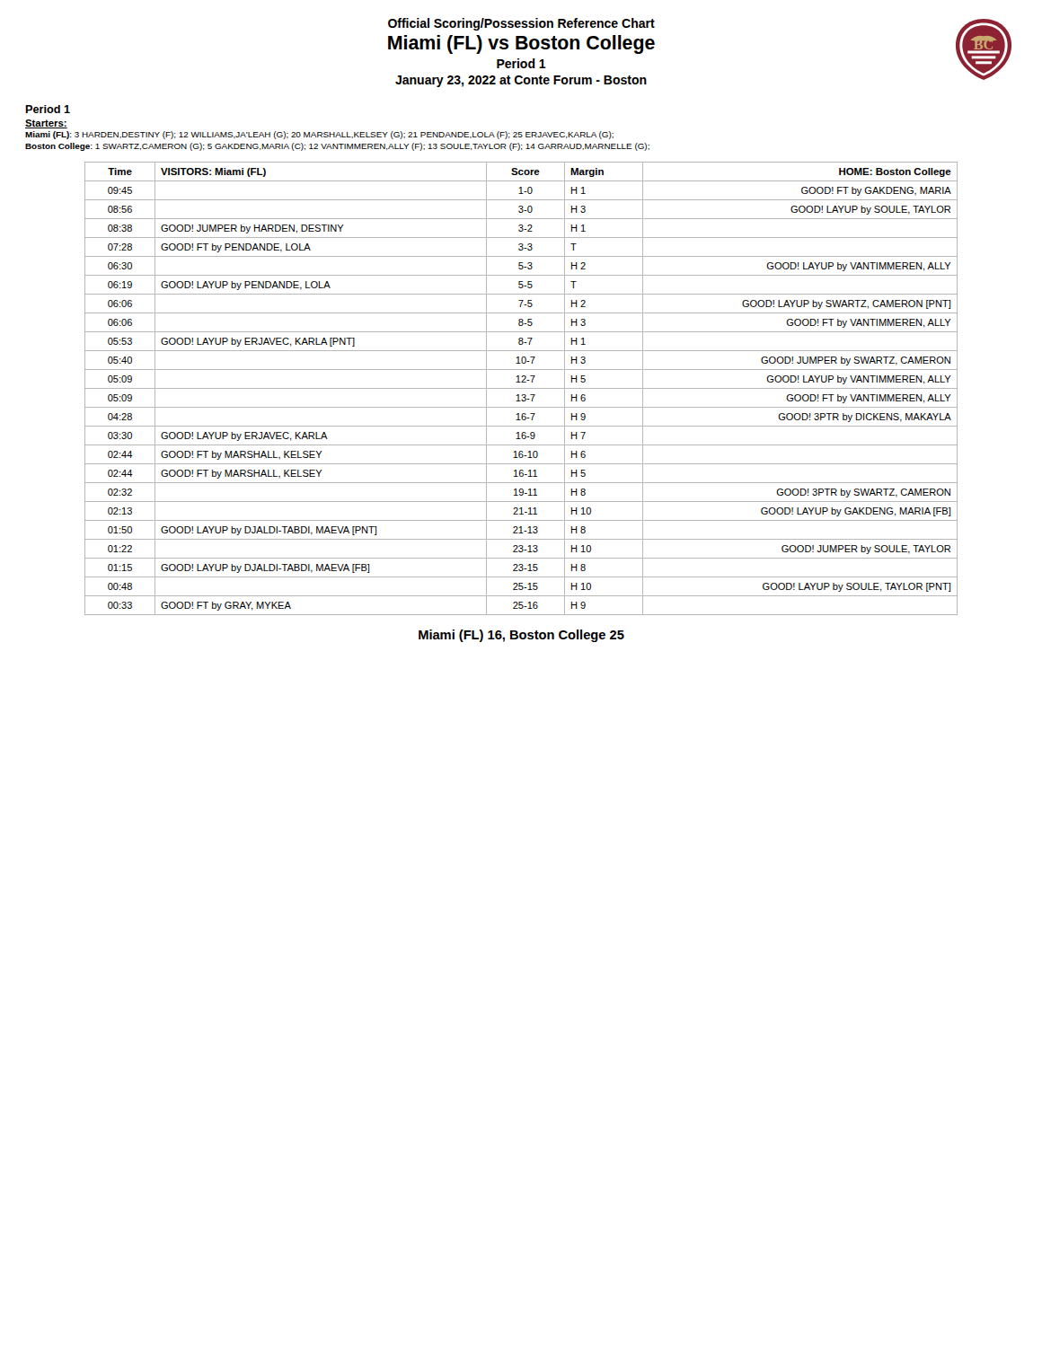BC
Official Scoring/Possession Reference Chart
Miami (FL) vs Boston College
Period 1
January 23, 2022 at Conte Forum - Boston
Period 1
Starters:
Miami (FL): 3 HARDEN,DESTINY (F); 12 WILLIAMS,JA'LEAH (G); 20 MARSHALL,KELSEY (G); 21 PENDANDE,LOLA (F); 25 ERJAVEC,KARLA (G);
Boston College: 1 SWARTZ,CAMERON (G); 5 GAKDENG,MARIA (C); 12 VANTIMMEREN,ALLY (F); 13 SOULE,TAYLOR (F); 14 GARRAUD,MARNELLE (G);
| Time | VISITORS: Miami (FL) | Score | Margin | HOME: Boston College |
| --- | --- | --- | --- | --- |
| 09:45 | | 1-0 | H 1 | GOOD! FT by GAKDENG, MARIA |
| 08:56 | | 3-0 | H 3 | GOOD! LAYUP by SOULE, TAYLOR |
| 08:38 | GOOD! JUMPER by HARDEN, DESTINY | 3-2 | H 1 | |
| 07:28 | GOOD! FT by PENDANDE, LOLA | 3-3 | T | |
| 06:30 | | 5-3 | H 2 | GOOD! LAYUP by VANTIMMEREN, ALLY |
| 06:19 | GOOD! LAYUP by PENDANDE, LOLA | 5-5 | T | |
| 06:06 | | 7-5 | H 2 | GOOD! LAYUP by SWARTZ, CAMERON [PNT] |
| 06:06 | | 8-5 | H 3 | GOOD! FT by VANTIMMEREN, ALLY |
| 05:53 | GOOD! LAYUP by ERJAVEC, KARLA [PNT] | 8-7 | H 1 | |
| 05:40 | | 10-7 | H 3 | GOOD! JUMPER by SWARTZ, CAMERON |
| 05:09 | | 12-7 | H 5 | GOOD! LAYUP by VANTIMMEREN, ALLY |
| 05:09 | | 13-7 | H 6 | GOOD! FT by VANTIMMEREN, ALLY |
| 04:28 | | 16-7 | H 9 | GOOD! 3PTR by DICKENS, MAKAYLA |
| 03:30 | GOOD! LAYUP by ERJAVEC, KARLA | 16-9 | H 7 | |
| 02:44 | GOOD! FT by MARSHALL, KELSEY | 16-10 | H 6 | |
| 02:44 | GOOD! FT by MARSHALL, KELSEY | 16-11 | H 5 | |
| 02:32 | | 19-11 | H 8 | GOOD! 3PTR by SWARTZ, CAMERON |
| 02:13 | | 21-11 | H 10 | GOOD! LAYUP by GAKDENG, MARIA [FB] |
| 01:50 | GOOD! LAYUP by DJALDI-TABDI, MAEVA [PNT] | 21-13 | H 8 | |
| 01:22 | | 23-13 | H 10 | GOOD! JUMPER by SOULE, TAYLOR |
| 01:15 | GOOD! LAYUP by DJALDI-TABDI, MAEVA [FB] | 23-15 | H 8 | |
| 00:48 | | 25-15 | H 10 | GOOD! LAYUP by SOULE, TAYLOR [PNT] |
| 00:33 | GOOD! FT by GRAY, MYKEA | 25-16 | H 9 | |
Miami (FL) 16, Boston College 25